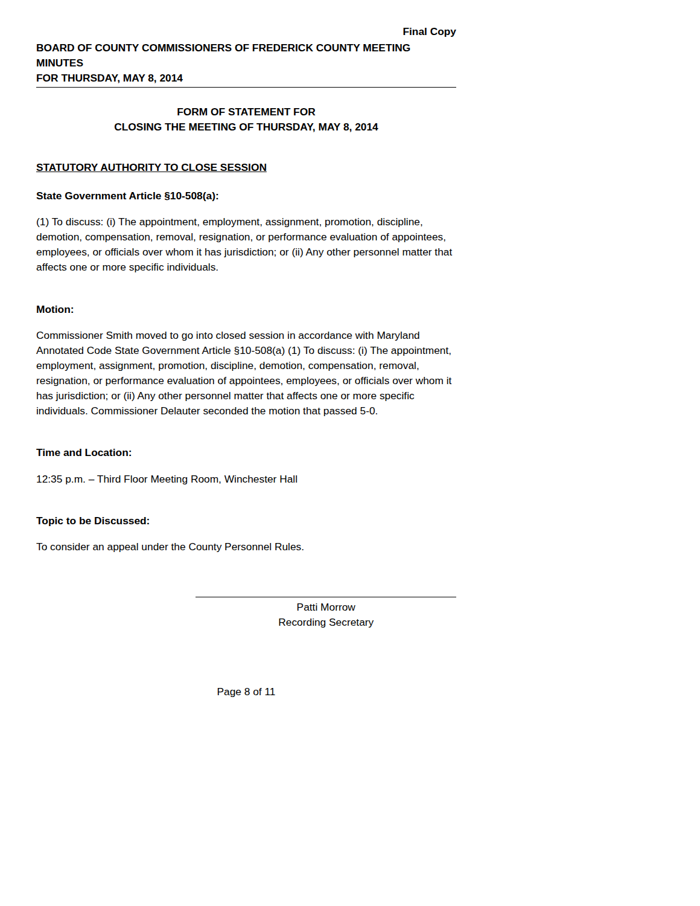Final Copy
BOARD OF COUNTY COMMISSIONERS OF FREDERICK COUNTY MEETING MINUTES FOR THURSDAY, MAY 8, 2014
FORM OF STATEMENT FOR CLOSING THE MEETING OF THURSDAY, MAY 8, 2014
STATUTORY AUTHORITY TO CLOSE SESSION
State Government Article §10-508(a):
(1) To discuss: (i) The appointment, employment, assignment, promotion, discipline, demotion, compensation, removal, resignation, or performance evaluation of appointees, employees, or officials over whom it has jurisdiction; or (ii) Any other personnel matter that affects one or more specific individuals.
Motion:
Commissioner Smith moved to go into closed session in accordance with Maryland Annotated Code State Government Article §10-508(a) (1) To discuss: (i) The appointment, employment, assignment, promotion, discipline, demotion, compensation, removal, resignation, or performance evaluation of appointees, employees, or officials over whom it has jurisdiction; or (ii) Any other personnel matter that affects one or more specific individuals. Commissioner Delauter seconded the motion that passed 5-0.
Time and Location:
12:35 p.m. – Third Floor Meeting Room, Winchester Hall
Topic to be Discussed:
To consider an appeal under the County Personnel Rules.
Patti Morrow Recording Secretary
Page 8 of 11